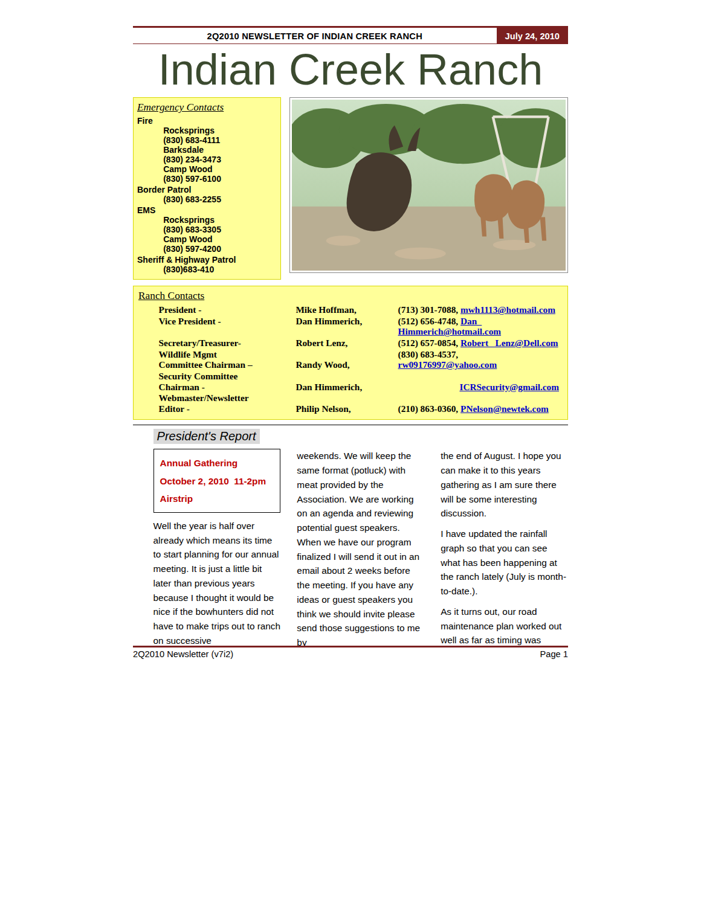2Q2010 NEWSLETTER OF INDIAN CREEK RANCH
July 24, 2010
Indian Creek Ranch
Emergency Contacts
Fire
Rocksprings
(830) 683-4111
Barksdale
(830) 234-3473
Camp Wood
(830) 597-6100
Border Patrol
(830) 683-2255
EMS
Rocksprings
(830) 683-3305
Camp Wood
(830) 597-4200
Sheriff & Highway Patrol
(830)683-410
Ranch Contacts
| President - | Mike Hoffman, | (713) 301-7088, mwh1113@hotmail.com |
| Vice President - | Dan Himmerich, | (512) 656-4748, Dan_ Himmerich@hotmail.com |
| Secretary/Treasurer- | Robert Lenz, | (512) 657-0854, Robert_ Lenz@Dell.com |
| Wildlife Mgmt Committee Chairman – | Randy Wood, | (830) 683-4537, rw09176997@yahoo.com |
| Security Committee Chairman - | Dan Himmerich, | ICRSecurity@gmail.com |
| Webmaster/Newsletter Editor - | Philip Nelson, | (210) 863-0360, PNelson@newtek.com |
President's Report
Annual Gathering
October 2, 2010 11-2pm
Airstrip
Well the year is half over already which means its time to start planning for our annual meeting. It is just a little bit later than previous years because I thought it would be nice if the bowhunters did not have to make trips out to ranch on successive
weekends. We will keep the same format (potluck) with meat provided by the Association. We are working on an agenda and reviewing potential guest speakers. When we have our program finalized I will send it out in an email about 2 weeks before the meeting. If you have any ideas or guest speakers you think we should invite please send those suggestions to me by
the end of August. I hope you can make it to this years gathering as I am sure there will be some interesting discussion.
I have updated the rainfall graph so that you can see what has been happening at the ranch lately (July is month-to-date.).
As it turns out, our road maintenance plan worked out well as far as timing was
2Q2010 Newsletter (v7i2)
Page 1